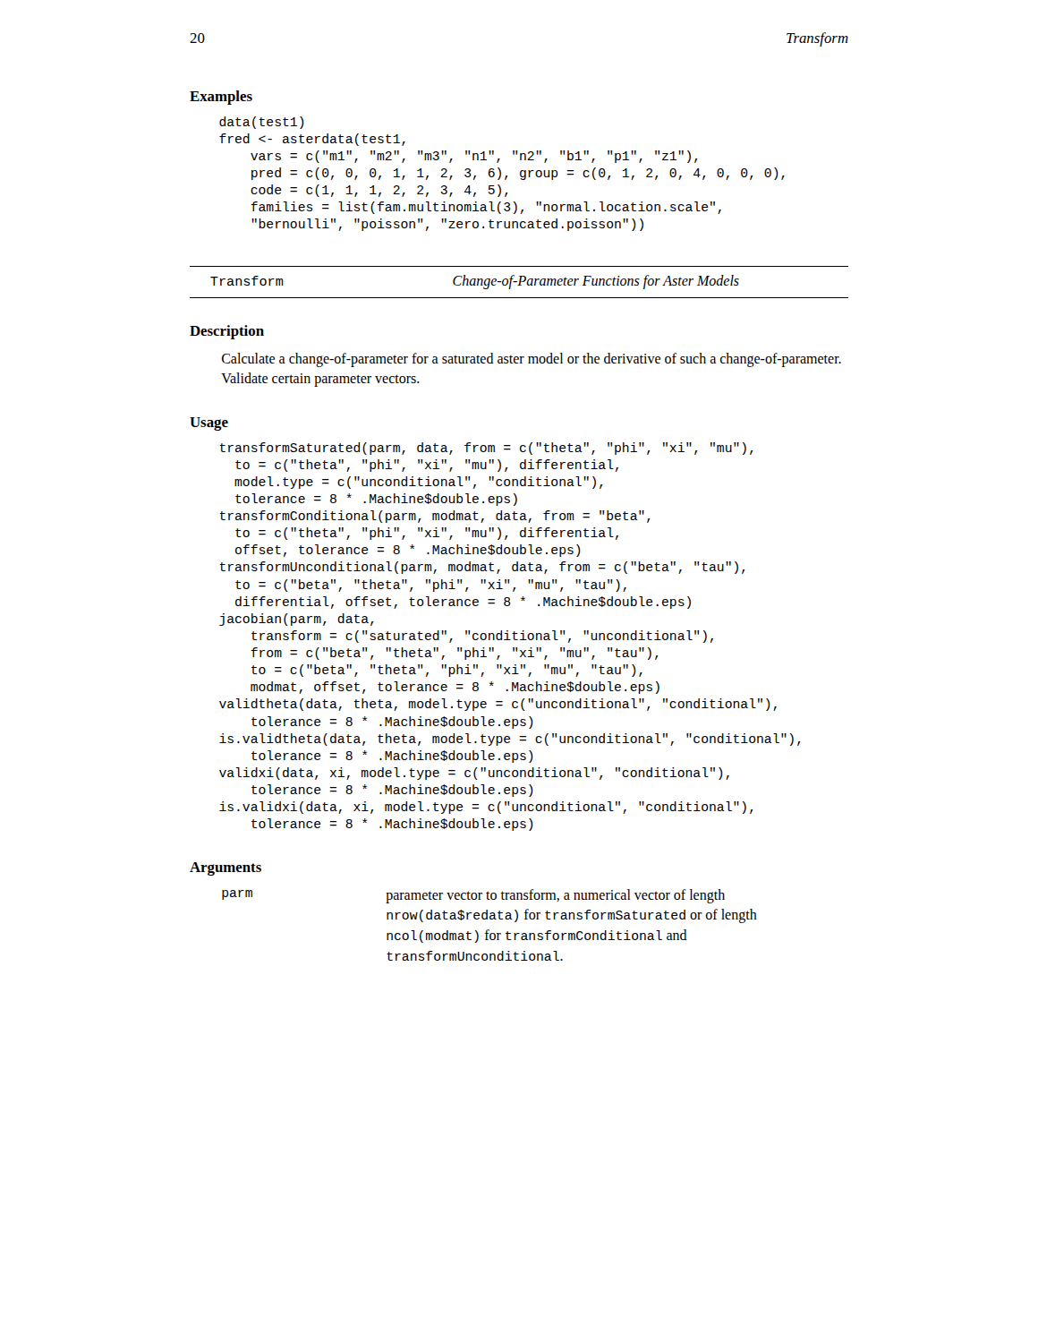20 Transform
Examples
data(test1)
fred <- asterdata(test1,
    vars = c("m1", "m2", "m3", "n1", "n2", "b1", "p1", "z1"),
    pred = c(0, 0, 0, 1, 1, 2, 3, 6), group = c(0, 1, 2, 0, 4, 0, 0, 0),
    code = c(1, 1, 1, 2, 2, 3, 4, 5),
    families = list(fam.multinomial(3), "normal.location.scale",
    "bernoulli", "poisson", "zero.truncated.poisson"))
Transform Change-of-Parameter Functions for Aster Models
Description
Calculate a change-of-parameter for a saturated aster model or the derivative of such a change-of-parameter. Validate certain parameter vectors.
Usage
transformSaturated(parm, data, from = c("theta", "phi", "xi", "mu"),
  to = c("theta", "phi", "xi", "mu"), differential,
  model.type = c("unconditional", "conditional"),
  tolerance = 8 * .Machine$double.eps)
transformConditional(parm, modmat, data, from = "beta",
  to = c("theta", "phi", "xi", "mu"), differential,
  offset, tolerance = 8 * .Machine$double.eps)
transformUnconditional(parm, modmat, data, from = c("beta", "tau"),
  to = c("beta", "theta", "phi", "xi", "mu", "tau"),
  differential, offset, tolerance = 8 * .Machine$double.eps)
jacobian(parm, data,
    transform = c("saturated", "conditional", "unconditional"),
    from = c("beta", "theta", "phi", "xi", "mu", "tau"),
    to = c("beta", "theta", "phi", "xi", "mu", "tau"),
    modmat, offset, tolerance = 8 * .Machine$double.eps)
validtheta(data, theta, model.type = c("unconditional", "conditional"),
    tolerance = 8 * .Machine$double.eps)
is.validtheta(data, theta, model.type = c("unconditional", "conditional"),
    tolerance = 8 * .Machine$double.eps)
validxi(data, xi, model.type = c("unconditional", "conditional"),
    tolerance = 8 * .Machine$double.eps)
is.validxi(data, xi, model.type = c("unconditional", "conditional"),
    tolerance = 8 * .Machine$double.eps)
Arguments
parm
parameter vector to transform, a numerical vector of length nrow(data$redata) for transformSaturated or of length ncol(modmat) for transformConditional and transformUnconditional.